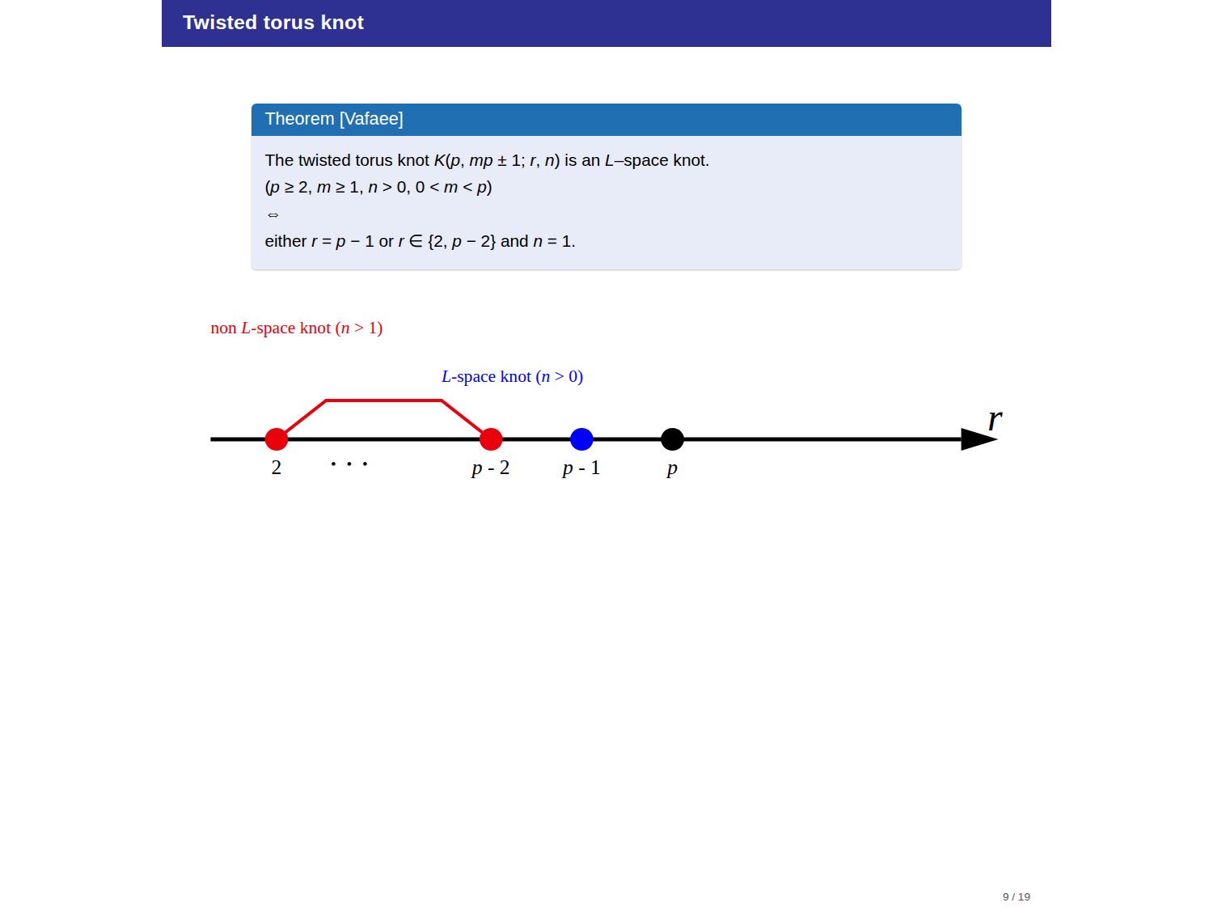Twisted torus knot
Theorem [Vafaee]
The twisted torus knot K(p, mp ± 1; r, n) is an L–space knot.
(p ≥ 2, m ≥ 1, n > 0, 0 < m < p)
⇔
either r = p − 1 or r ∈ {2, p − 2} and n = 1.
non L-space knot (n > 1)
L-space knot (n > 0)
r
2 • • • p - 2 p - 1 p
9 / 19